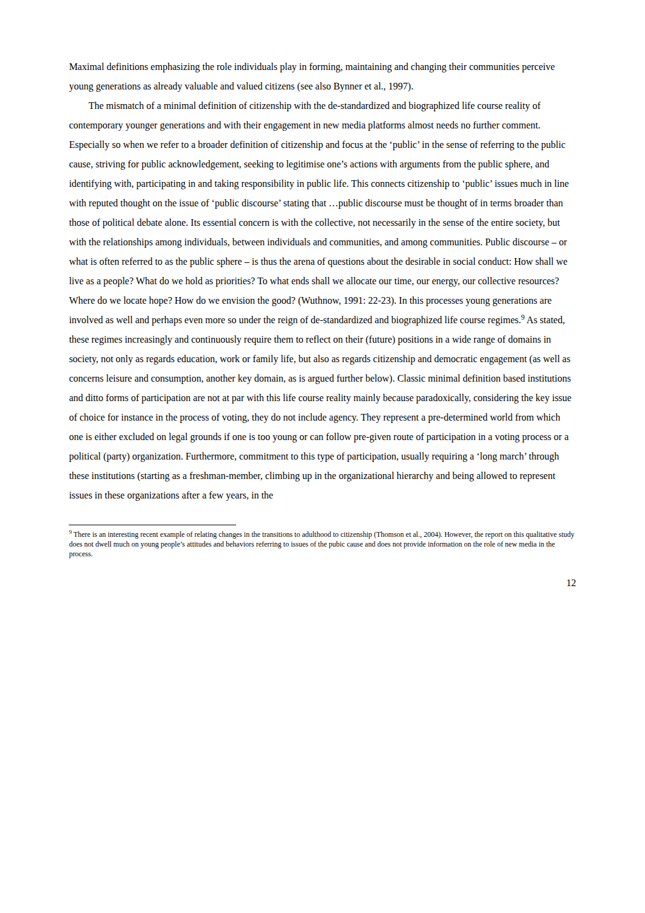Maximal definitions emphasizing the role individuals play in forming, maintaining and changing their communities perceive young generations as already valuable and valued citizens (see also Bynner et al., 1997).
The mismatch of a minimal definition of citizenship with the de-standardized and biographized life course reality of contemporary younger generations and with their engagement in new media platforms almost needs no further comment. Especially so when we refer to a broader definition of citizenship and focus at the ‘public’ in the sense of referring to the public cause, striving for public acknowledgement, seeking to legitimise one’s actions with arguments from the public sphere, and identifying with, participating in and taking responsibility in public life. This connects citizenship to ‘public’ issues much in line with reputed thought on the issue of ‘public discourse’ stating that …public discourse must be thought of in terms broader than those of political debate alone. Its essential concern is with the collective, not necessarily in the sense of the entire society, but with the relationships among individuals, between individuals and communities, and among communities. Public discourse – or what is often referred to as the public sphere – is thus the arena of questions about the desirable in social conduct: How shall we live as a people? What do we hold as priorities? To what ends shall we allocate our time, our energy, our collective resources? Where do we locate hope? How do we envision the good? (Wuthnow, 1991: 22-23). In this processes young generations are involved as well and perhaps even more so under the reign of de-standardized and biographized life course regimes.9 As stated, these regimes increasingly and continuously require them to reflect on their (future) positions in a wide range of domains in society, not only as regards education, work or family life, but also as regards citizenship and democratic engagement (as well as concerns leisure and consumption, another key domain, as is argued further below). Classic minimal definition based institutions and ditto forms of participation are not at par with this life course reality mainly because paradoxically, considering the key issue of choice for instance in the process of voting, they do not include agency. They represent a pre-determined world from which one is either excluded on legal grounds if one is too young or can follow pre-given route of participation in a voting process or a political (party) organization. Furthermore, commitment to this type of participation, usually requiring a ‘long march’ through these institutions (starting as a freshman-member, climbing up in the organizational hierarchy and being allowed to represent issues in these organizations after a few years, in the
9 There is an interesting recent example of relating changes in the transitions to adulthood to citizenship (Thomson et al., 2004). However, the report on this qualitative study does not dwell much on young people’s attitudes and behaviors referring to issues of the pubic cause and does not provide information on the role of new media in the process.
12